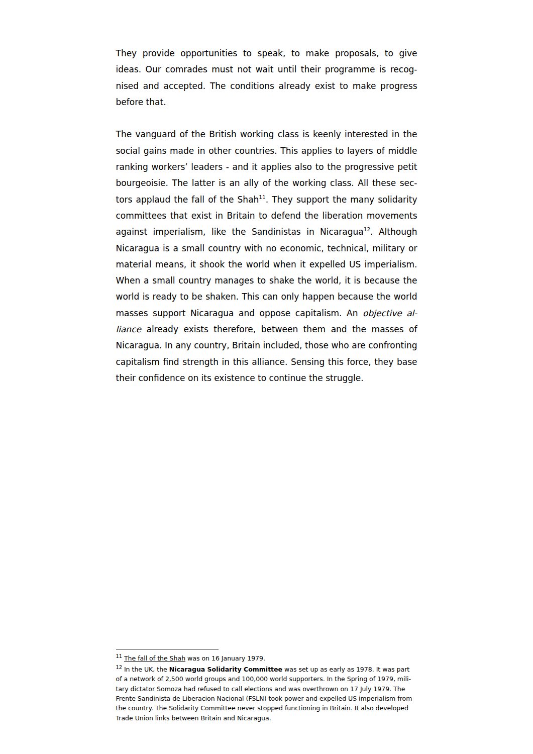They provide opportunities to speak, to make proposals, to give ideas. Our comrades must not wait until their programme is recognised and accepted. The conditions already exist to make progress before that.
The vanguard of the British working class is keenly interested in the social gains made in other countries. This applies to layers of middle ranking workers’ leaders - and it applies also to the progressive petit bourgeoisie. The latter is an ally of the working class. All these sectors applaud the fall of the Shah11. They support the many solidarity committees that exist in Britain to defend the liberation movements against imperialism, like the Sandinistas in Nicaragua12. Although Nicaragua is a small country with no economic, technical, military or material means, it shook the world when it expelled US imperialism. When a small country manages to shake the world, it is because the world is ready to be shaken. This can only happen because the world masses support Nicaragua and oppose capitalism. An objective alliance already exists therefore, between them and the masses of Nicaragua. In any country, Britain included, those who are confronting capitalism find strength in this alliance. Sensing this force, they base their confidence on its existence to continue the struggle.
11 The fall of the Shah was on 16 January 1979.
12 In the UK, the Nicaragua Solidarity Committee was set up as early as 1978. It was part of a network of 2,500 world groups and 100,000 world supporters. In the Spring of 1979, military dictator Somoza had refused to call elections and was overthrown on 17 July 1979. The Frente Sandinista de Liberacion Nacional (FSLN) took power and expelled US imperialism from the country. The Solidarity Committee never stopped functioning in Britain. It also developed Trade Union links between Britain and Nicaragua.